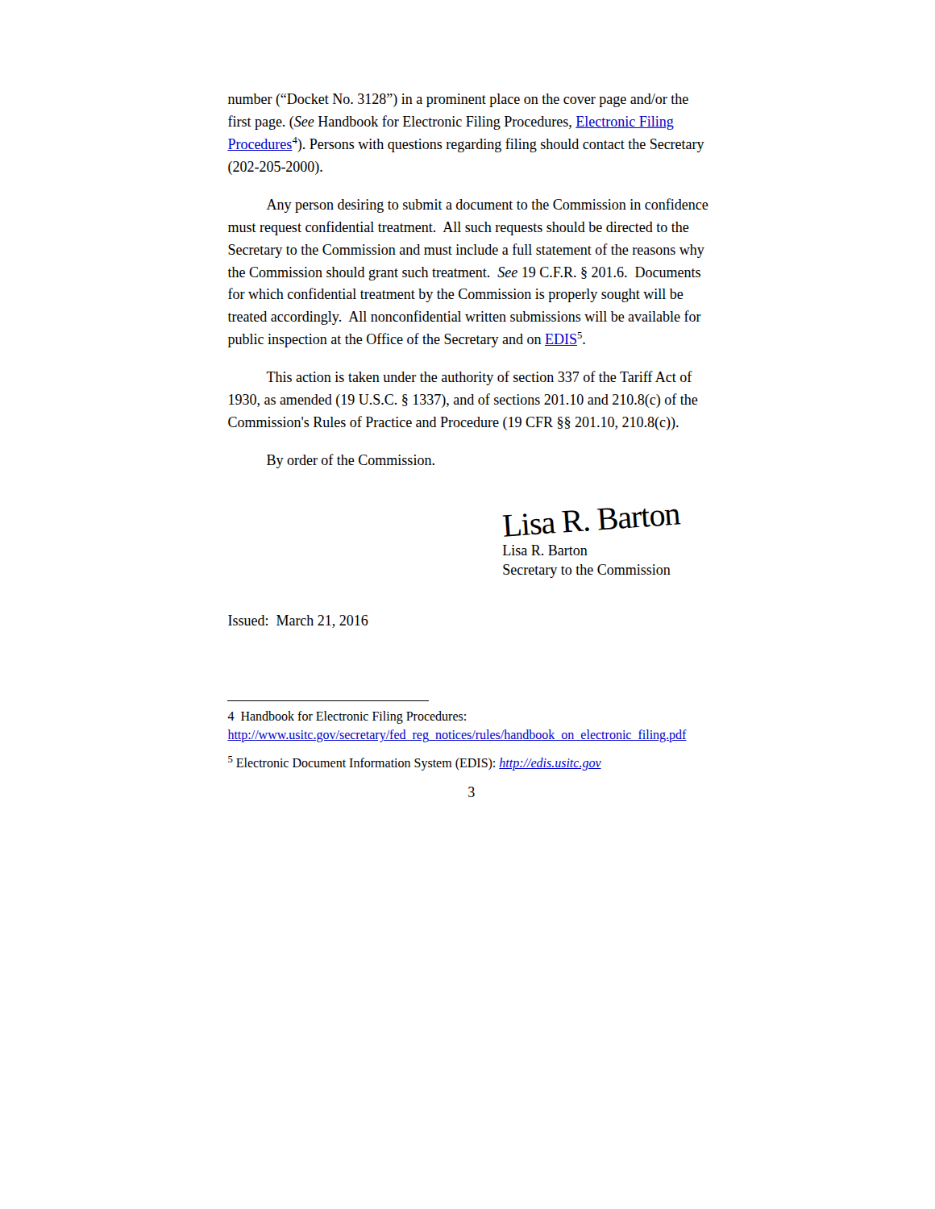number (“Docket No. 3128”) in a prominent place on the cover page and/or the first page. (See Handbook for Electronic Filing Procedures, Electronic Filing Procedures4). Persons with questions regarding filing should contact the Secretary (202-205-2000).
Any person desiring to submit a document to the Commission in confidence must request confidential treatment. All such requests should be directed to the Secretary to the Commission and must include a full statement of the reasons why the Commission should grant such treatment. See 19 C.F.R. § 201.6. Documents for which confidential treatment by the Commission is properly sought will be treated accordingly. All nonconfidential written submissions will be available for public inspection at the Office of the Secretary and on EDIS5.
This action is taken under the authority of section 337 of the Tariff Act of 1930, as amended (19 U.S.C. § 1337), and of sections 201.10 and 210.8(c) of the Commission's Rules of Practice and Procedure (19 CFR §§ 201.10, 210.8(c)).
By order of the Commission.
Lisa R. Barton
Lisa R. Barton
Secretary to the Commission
Issued: March 21, 2016
4 Handbook for Electronic Filing Procedures:
http://www.usitc.gov/secretary/fed_reg_notices/rules/handbook_on_electronic_filing.pdf
5 Electronic Document Information System (EDIS): http://edis.usitc.gov
3